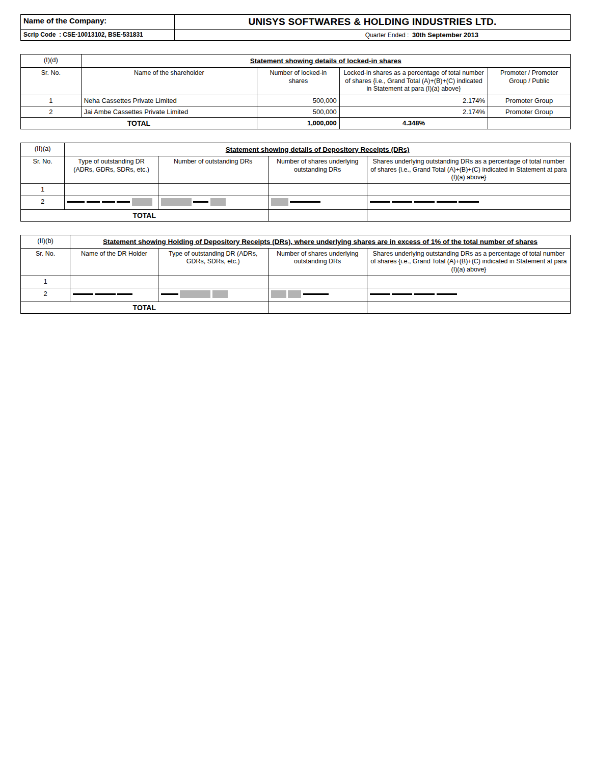| Name of the Company: | UNISYS SOFTWARES & HOLDING INDUSTRIES LTD. |
| Scrip Code : CSE-10013102, BSE-531831 | | Quarter Ended : 30th September 2013 |
| (I)(d) | Statement showing details of locked-in shares |
| Sr. No. | Name of the shareholder | Number of locked-in shares | Locked-in shares as a percentage of total number of shares {i.e., Grand Total (A)+(B)+(C) indicated in Statement at para (I)(a) above} | Promoter / Promoter Group / Public |
| 1 | Neha Cassettes Private Limited | 500,000 | 2.174% | Promoter Group |
| 2 | Jai Ambe Cassettes Private Limited | 500,000 | 2.174% | Promoter Group |
| TOTAL | 1,000,000 | 4.348% | |
| (II)(a) | Statement showing details of Depository Receipts (DRs) |
| Sr. No. | Type of outstanding DR (ADRs, GDRs, SDRs, etc.) | Number of outstanding DRs | Number of shares underlying outstanding DRs | Shares underlying outstanding DRs as a percentage of total number of shares {i.e., Grand Total (A)+(B)+(C) indicated in Statement at para (I)(a) above} |
| 1 | | | | |
| 2 | | | | |
| TOTAL | | |
| (II)(b) | Statement showing Holding of Depository Receipts (DRs), where underlying shares are in excess of 1% of the total number of shares |
| Sr. No. | Name of the DR Holder | Type of outstanding DR (ADRs, GDRs, SDRs, etc.) | Number of shares underlying outstanding DRs | Shares underlying outstanding DRs as a percentage of total number of shares {i.e., Grand Total (A)+(B)+(C) indicated in Statement at para (I)(a) above} |
| 1 | | | | |
| 2 | | | | |
| TOTAL | | |